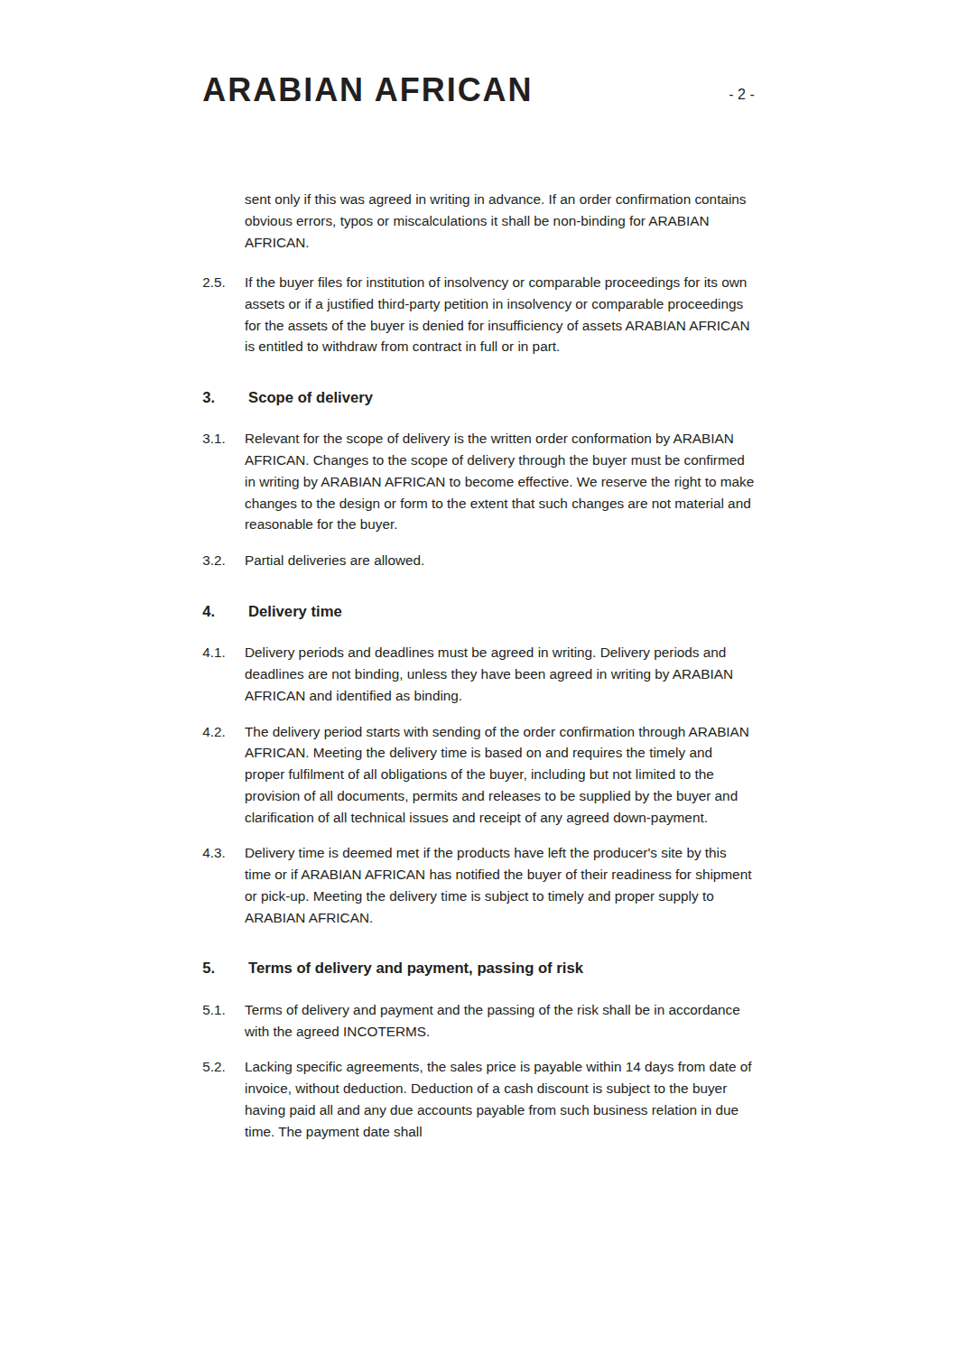ARABIAN AFRICAN
- 2 -
sent only if this was agreed in writing in advance. If an order confirmation contains obvious errors, typos or miscalculations it shall be non-binding for ARABIAN AFRICAN.
2.5.
If the buyer files for institution of insolvency or comparable proceedings for its own assets or if a justified third-party petition in insolvency or comparable proceedings for the assets of the buyer is denied for insufficiency of assets ARABIAN AFRICAN is entitled to withdraw from contract in full or in part.
3. Scope of delivery
3.1.
Relevant for the scope of delivery is the written order conformation by ARABIAN AFRICAN. Changes to the scope of delivery through the buyer must be confirmed in writing by ARABIAN AFRICAN to become effective. We reserve the right to make changes to the design or form to the extent that such changes are not material and reasonable for the buyer.
3.2.
Partial deliveries are allowed.
4. Delivery time
4.1.
Delivery periods and deadlines must be agreed in writing. Delivery periods and deadlines are not binding, unless they have been agreed in writing by ARABIAN AFRICAN and identified as binding.
4.2.
The delivery period starts with sending of the order confirmation through ARABIAN AFRICAN. Meeting the delivery time is based on and requires the timely and proper fulfilment of all obligations of the buyer, including but not limited to the provision of all documents, permits and releases to be supplied by the buyer and clarification of all technical issues and receipt of any agreed down-payment.
4.3.
Delivery time is deemed met if the products have left the producer's site by this time or if ARABIAN AFRICAN has notified the buyer of their readiness for shipment or pick-up. Meeting the delivery time is subject to timely and proper supply to ARABIAN AFRICAN.
5. Terms of delivery and payment, passing of risk
5.1.
Terms of delivery and payment and the passing of the risk shall be in accordance with the agreed INCOTERMS.
5.2.
Lacking specific agreements, the sales price is payable within 14 days from date of invoice, without deduction. Deduction of a cash discount is subject to the buyer having paid all and any due accounts payable from such business relation in due time. The payment date shall